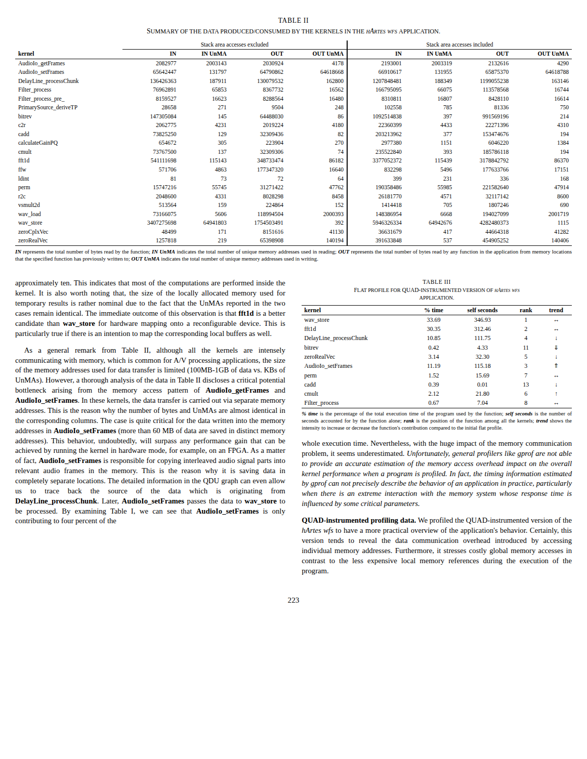TABLE II SUMMARY OF THE DATA PRODUCED/CONSUMED BY THE KERNELS IN THE hArtes wfs APPLICATION.
| | Stack area accesses excluded | Stack area accesses included |
| --- | --- | --- |
| kernel | IN | IN UnMA | OUT | OUT UnMA | IN | IN UnMA | OUT | OUT UnMA |
| AudioIo_getFrames | 2082977 | 2003143 | 2030924 | 4178 | 2193001 | 2003319 | 2132616 | 4290 |
| AudioIo_setFrames | 65642447 | 131797 | 64790862 | 64618668 | 66910617 | 131955 | 65875370 | 64618788 |
| DelayLine_processChunk | 136426363 | 187911 | 130079532 | 162800 | 1207848481 | 188349 | 1199055238 | 163146 |
| Filter_process | 76962891 | 65853 | 8367732 | 16562 | 166795095 | 66075 | 113578568 | 16744 |
| Filter_process_pre_ | 8159527 | 16623 | 8288564 | 16480 | 8310811 | 16807 | 8428110 | 16614 |
| PrimarySource_deriveTP | 28658 | 271 | 9504 | 248 | 102558 | 785 | 81336 | 750 |
| bitrev | 147305084 | 145 | 64488030 | 86 | 1092514838 | 397 | 991569196 | 214 |
| c2r | 2062775 | 4231 | 2019224 | 4180 | 22360399 | 4433 | 22271396 | 4310 |
| cadd | 73825250 | 129 | 32309436 | 82 | 203213962 | 377 | 153474676 | 194 |
| calculateGainPQ | 654672 | 305 | 223904 | 270 | 2977380 | 1151 | 6046220 | 1384 |
| cmult | 73767500 | 137 | 32309306 | 74 | 235522840 | 393 | 185786118 | 194 |
| fft1d | 541111698 | 115143 | 348733474 | 86182 | 3377052372 | 115439 | 3178842792 | 86370 |
| ffw | 571706 | 4863 | 177347320 | 16640 | 832298 | 5496 | 177633766 | 17151 |
| ldint | 81 | 73 | 72 | 64 | 399 | 231 | 336 | 168 |
| perm | 15747216 | 55745 | 31271422 | 47762 | 190358486 | 55985 | 221582640 | 47914 |
| r2c | 2048600 | 4331 | 8028298 | 8458 | 26181770 | 4571 | 32117142 | 8600 |
| vsmult2d | 513564 | 159 | 224864 | 152 | 1414418 | 705 | 1807246 | 690 |
| wav_load | 73166075 | 5606 | 118994504 | 2000393 | 148386954 | 6668 | 194027099 | 2001719 |
| wav_store | 3407275698 | 64941803 | 1754503491 | 392 | 5946326334 | 64942676 | 4282480373 | 1115 |
| zeroCplxVec | 48499 | 171 | 8151616 | 41130 | 36631679 | 417 | 44664318 | 41282 |
| zeroRealVec | 1257818 | 219 | 65398908 | 140194 | 391633848 | 537 | 454905252 | 140406 |
IN represents the total number of bytes read by the function; IN UnMA indicates the total number of unique memory addresses used in reading; OUT represents the total number of bytes read by any function in the application from memory locations that the specified function has previously written to; OUT UnMA indicates the total number of unique memory addresses used in writing.
approximately ten. This indicates that most of the computations are performed inside the kernel. It is also worth noting that, the size of the locally allocated memory used for temporary results is rather nominal due to the fact that the UnMAs reported in the two cases remain identical. The immediate outcome of this observation is that fft1d is a better candidate than wav_store for hardware mapping onto a reconfigurable device. This is particularly true if there is an intention to map the corresponding local buffers as well.
As a general remark from Table II, although all the kernels are intensely communicating with memory, which is common for A/V processing applications, the size of the memory addresses used for data transfer is limited (100MB-1GB of data vs. KBs of UnMAs). However, a thorough analysis of the data in Table II discloses a critical potential bottleneck arising from the memory access pattern of AudioIo_getFrames and AudioIo_setFrames. In these kernels, the data transfer is carried out via separate memory addresses. This is the reason why the number of bytes and UnMAs are almost identical in the corresponding columns. The case is quite critical for the data written into the memory addresses in AudioIo_setFrames (more than 60 MB of data are saved in distinct memory addresses). This behavior, undoubtedly, will surpass any performance gain that can be achieved by running the kernel in hardware mode, for example, on an FPGA. As a matter of fact, AudioIo_setFrames is responsible for copying interleaved audio signal parts into relevant audio frames in the memory. This is the reason why it is saving data in completely separate locations. The detailed information in the QDU graph can even allow us to trace back the source of the data which is originating from DelayLine_processChunk. Later, AudioIo_setFrames passes the data to wav_store to be processed. By examining Table I, we can see that AudioIo_setFrames is only contributing to four percent of the
TABLE III F LAT PROFILE FOR QUAD- INSTRUMENTED VERSION OF hArtes wfs APPLICATION.
| kernel | % time | self seconds | rank | trend |
| --- | --- | --- | --- | --- |
| wav_store | 33.69 | 346.93 | 1 | ↔ |
| fft1d | 30.35 | 312.46 | 2 | ↔ |
| DelayLine_processChunk | 10.85 | 111.75 | 4 | ↓ |
| bitrev | 0.42 | 4.33 | 11 | ⇓ |
| zeroRealVec | 3.14 | 32.30 | 5 | ↓ |
| AudioIo_setFrames | 11.19 | 115.18 | 3 | ⇑ |
| perm | 1.52 | 15.69 | 7 | ↔ |
| cadd | 0.39 | 0.01 | 13 | ↓ |
| cmult | 2.12 | 21.80 | 6 | ↑ |
| Filter_process | 0.67 | 7.04 | 8 | ↔ |
% time is the percentage of the total execution time of the program used by the function; self seconds is the number of seconds accounted for by the function alone; rank is the position of the function among all the kernels; trend shows the intensity to increase or decrease the function's contribution compared to the initial flat profile.
whole execution time. Nevertheless, with the huge impact of the memory communication problem, it seems underestimated. Unfortunately, general profilers like gprof are not able to provide an accurate estimation of the memory access overhead impact on the overall kernel performance when a program is profiled. In fact, the timing information estimated by gprof can not precisely describe the behavior of an application in practice, particularly when there is an extreme interaction with the memory system whose response time is influenced by some critical parameters.
QUAD-instrumented profiling data. We profiled the QUAD-instrumented version of the hArtes wfs to have a more practical overview of the application's behavior. Certainly, this version tends to reveal the data communication overhead introduced by accessing individual memory addresses. Furthermore, it stresses costly global memory accesses in contrast to the less expensive local memory references during the execution of the program.
223